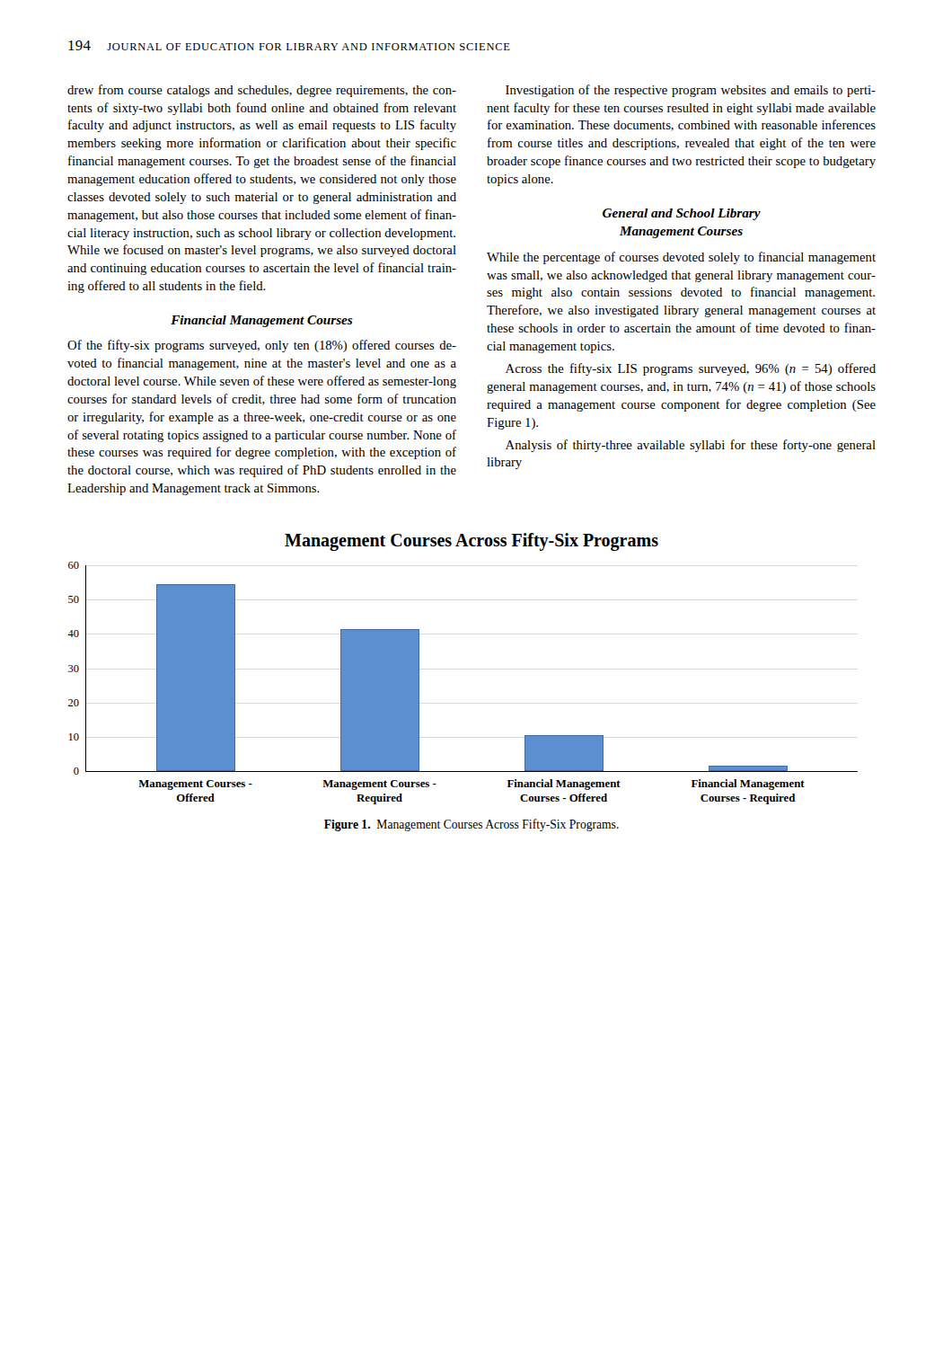194 Journal of Education for Library and Information Science
drew from course catalogs and schedules, degree requirements, the contents of sixty-two syllabi both found online and obtained from relevant faculty and adjunct instructors, as well as email requests to LIS faculty members seeking more information or clarification about their specific financial management courses. To get the broadest sense of the financial management education offered to students, we considered not only those classes devoted solely to such material or to general administration and management, but also those courses that included some element of financial literacy instruction, such as school library or collection development. While we focused on master's level programs, we also surveyed doctoral and continuing education courses to ascertain the level of financial training offered to all students in the field.
Financial Management Courses
Of the fifty-six programs surveyed, only ten (18%) offered courses devoted to financial management, nine at the master's level and one as a doctoral level course. While seven of these were offered as semester-long courses for standard levels of credit, three had some form of truncation or irregularity, for example as a three-week, one-credit course or as one of several rotating topics assigned to a particular course number. None of these courses was required for degree completion, with the exception of the doctoral course, which was required of PhD students enrolled in the Leadership and Management track at Simmons.
Investigation of the respective program websites and emails to pertinent faculty for these ten courses resulted in eight syllabi made available for examination. These documents, combined with reasonable inferences from course titles and descriptions, revealed that eight of the ten were broader scope finance courses and two restricted their scope to budgetary topics alone.
General and School Library
Management Courses
While the percentage of courses devoted solely to financial management was small, we also acknowledged that general library management courses might also contain sessions devoted to financial management. Therefore, we also investigated library general management courses at these schools in order to ascertain the amount of time devoted to financial management topics.
Across the fifty-six LIS programs surveyed, 96% (n = 54) offered general management courses, and, in turn, 74% (n = 41) of those schools required a management course component for degree completion (See Figure 1).
Analysis of thirty-three available syllabi for these forty-one general library
Management Courses Across Fifty-Six Programs
60 50 40 30 20 10 0
Management Courses - Offered
Management Courses - Required
Financial Management Courses - Offered
Financial Management Courses - Required
Figure 1. Management Courses Across Fifty-Six Programs.